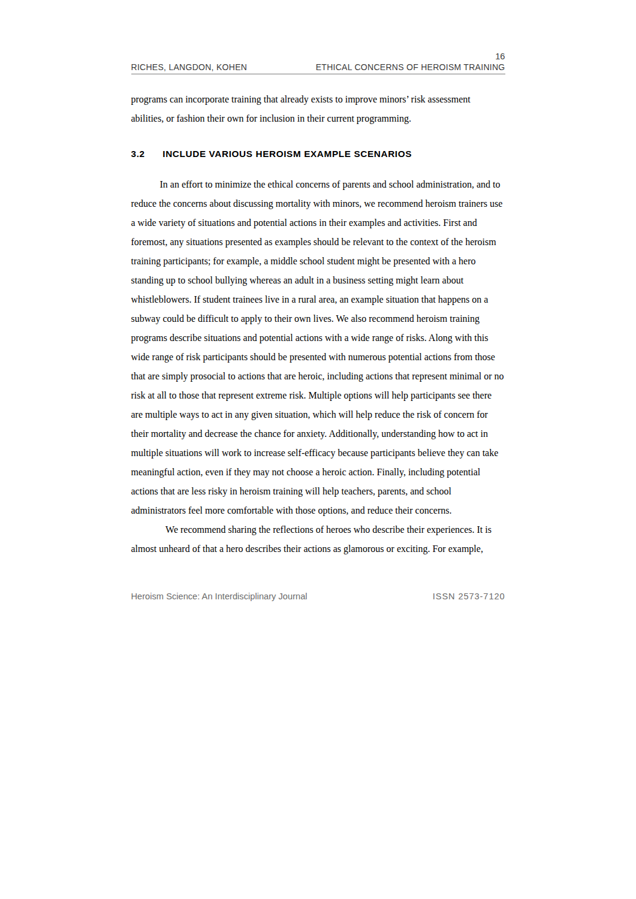16
Riches, Langdon, Kohen Ethical Concerns of Heroism Training
programs can incorporate training that already exists to improve minors’ risk assessment abilities, or fashion their own for inclusion in their current programming.
3.2 Include Various Heroism Example Scenarios
In an effort to minimize the ethical concerns of parents and school administration, and to reduce the concerns about discussing mortality with minors, we recommend heroism trainers use a wide variety of situations and potential actions in their examples and activities. First and foremost, any situations presented as examples should be relevant to the context of the heroism training participants; for example, a middle school student might be presented with a hero standing up to school bullying whereas an adult in a business setting might learn about whistleblowers. If student trainees live in a rural area, an example situation that happens on a subway could be difficult to apply to their own lives. We also recommend heroism training programs describe situations and potential actions with a wide range of risks. Along with this wide range of risk participants should be presented with numerous potential actions from those that are simply prosocial to actions that are heroic, including actions that represent minimal or no risk at all to those that represent extreme risk. Multiple options will help participants see there are multiple ways to act in any given situation, which will help reduce the risk of concern for their mortality and decrease the chance for anxiety. Additionally, understanding how to act in multiple situations will work to increase self-efficacy because participants believe they can take meaningful action, even if they may not choose a heroic action. Finally, including potential actions that are less risky in heroism training will help teachers, parents, and school administrators feel more comfortable with those options, and reduce their concerns.
We recommend sharing the reflections of heroes who describe their experiences. It is almost unheard of that a hero describes their actions as glamorous or exciting. For example,
Heroism Science: An Interdisciplinary Journal ISSN 2573-7120